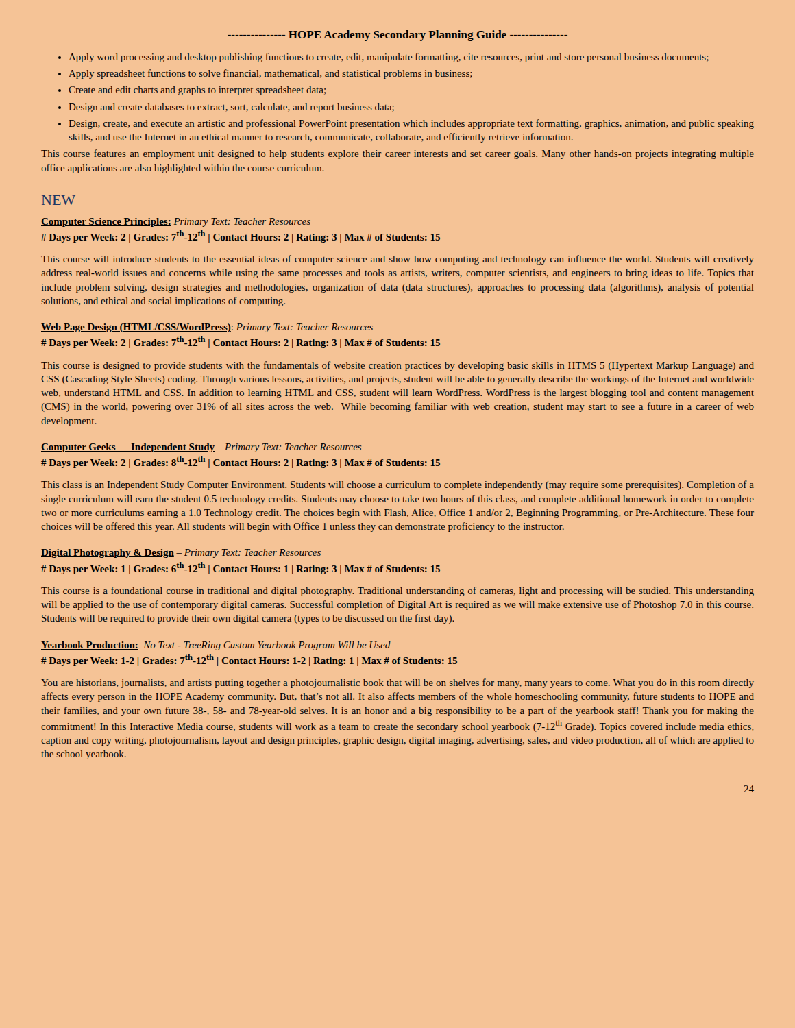--------------- HOPE Academy Secondary Planning Guide ---------------
Apply word processing and desktop publishing functions to create, edit, manipulate formatting, cite resources, print and store personal business documents;
Apply spreadsheet functions to solve financial, mathematical, and statistical problems in business;
Create and edit charts and graphs to interpret spreadsheet data;
Design and create databases to extract, sort, calculate, and report business data;
Design, create, and execute an artistic and professional PowerPoint presentation which includes appropriate text formatting, graphics, animation, and public speaking skills, and use the Internet in an ethical manner to research, communicate, collaborate, and efficiently retrieve information.
This course features an employment unit designed to help students explore their career interests and set career goals. Many other hands-on projects integrating multiple office applications are also highlighted within the course curriculum.
NEW
Computer Science Principles: Primary Text: Teacher Resources
# Days per Week: 2 | Grades: 7th-12th | Contact Hours: 2 | Rating: 3 | Max # of Students: 15
This course will introduce students to the essential ideas of computer science and show how computing and technology can influence the world. Students will creatively address real-world issues and concerns while using the same processes and tools as artists, writers, computer scientists, and engineers to bring ideas to life. Topics that include problem solving, design strategies and methodologies, organization of data (data structures), approaches to processing data (algorithms), analysis of potential solutions, and ethical and social implications of computing.
Web Page Design (HTML/CSS/WordPress): Primary Text: Teacher Resources
# Days per Week: 2 | Grades: 7th-12th | Contact Hours: 2 | Rating: 3 | Max # of Students: 15
This course is designed to provide students with the fundamentals of website creation practices by developing basic skills in HTMS 5 (Hypertext Markup Language) and CSS (Cascading Style Sheets) coding. Through various lessons, activities, and projects, student will be able to generally describe the workings of the Internet and worldwide web, understand HTML and CSS. In addition to learning HTML and CSS, student will learn WordPress. WordPress is the largest blogging tool and content management (CMS) in the world, powering over 31% of all sites across the web. While becoming familiar with web creation, student may start to see a future in a career of web development.
Computer Geeks — Independent Study – Primary Text: Teacher Resources
# Days per Week: 2 | Grades: 8th-12th | Contact Hours: 2 | Rating: 3 | Max # of Students: 15
This class is an Independent Study Computer Environment. Students will choose a curriculum to complete independently (may require some prerequisites). Completion of a single curriculum will earn the student 0.5 technology credits. Students may choose to take two hours of this class, and complete additional homework in order to complete two or more curriculums earning a 1.0 Technology credit. The choices begin with Flash, Alice, Office 1 and/or 2, Beginning Programming, or Pre-Architecture. These four choices will be offered this year. All students will begin with Office 1 unless they can demonstrate proficiency to the instructor.
Digital Photography & Design – Primary Text: Teacher Resources
# Days per Week: 1 | Grades: 6th-12th | Contact Hours: 1 | Rating: 3 | Max # of Students: 15
This course is a foundational course in traditional and digital photography. Traditional understanding of cameras, light and processing will be studied. This understanding will be applied to the use of contemporary digital cameras. Successful completion of Digital Art is required as we will make extensive use of Photoshop 7.0 in this course. Students will be required to provide their own digital camera (types to be discussed on the first day).
Yearbook Production: No Text - TreeRing Custom Yearbook Program Will be Used
# Days per Week: 1-2 | Grades: 7th-12th | Contact Hours: 1-2 | Rating: 1 | Max # of Students: 15
You are historians, journalists, and artists putting together a photojournalistic book that will be on shelves for many, many years to come. What you do in this room directly affects every person in the HOPE Academy community. But, that’s not all. It also affects members of the whole homeschooling community, future students to HOPE and their families, and your own future 38-, 58- and 78-year-old selves. It is an honor and a big responsibility to be a part of the yearbook staff! Thank you for making the commitment! In this Interactive Media course, students will work as a team to create the secondary school yearbook (7-12th Grade). Topics covered include media ethics, caption and copy writing, photojournalism, layout and design principles, graphic design, digital imaging, advertising, sales, and video production, all of which are applied to the school yearbook.
24